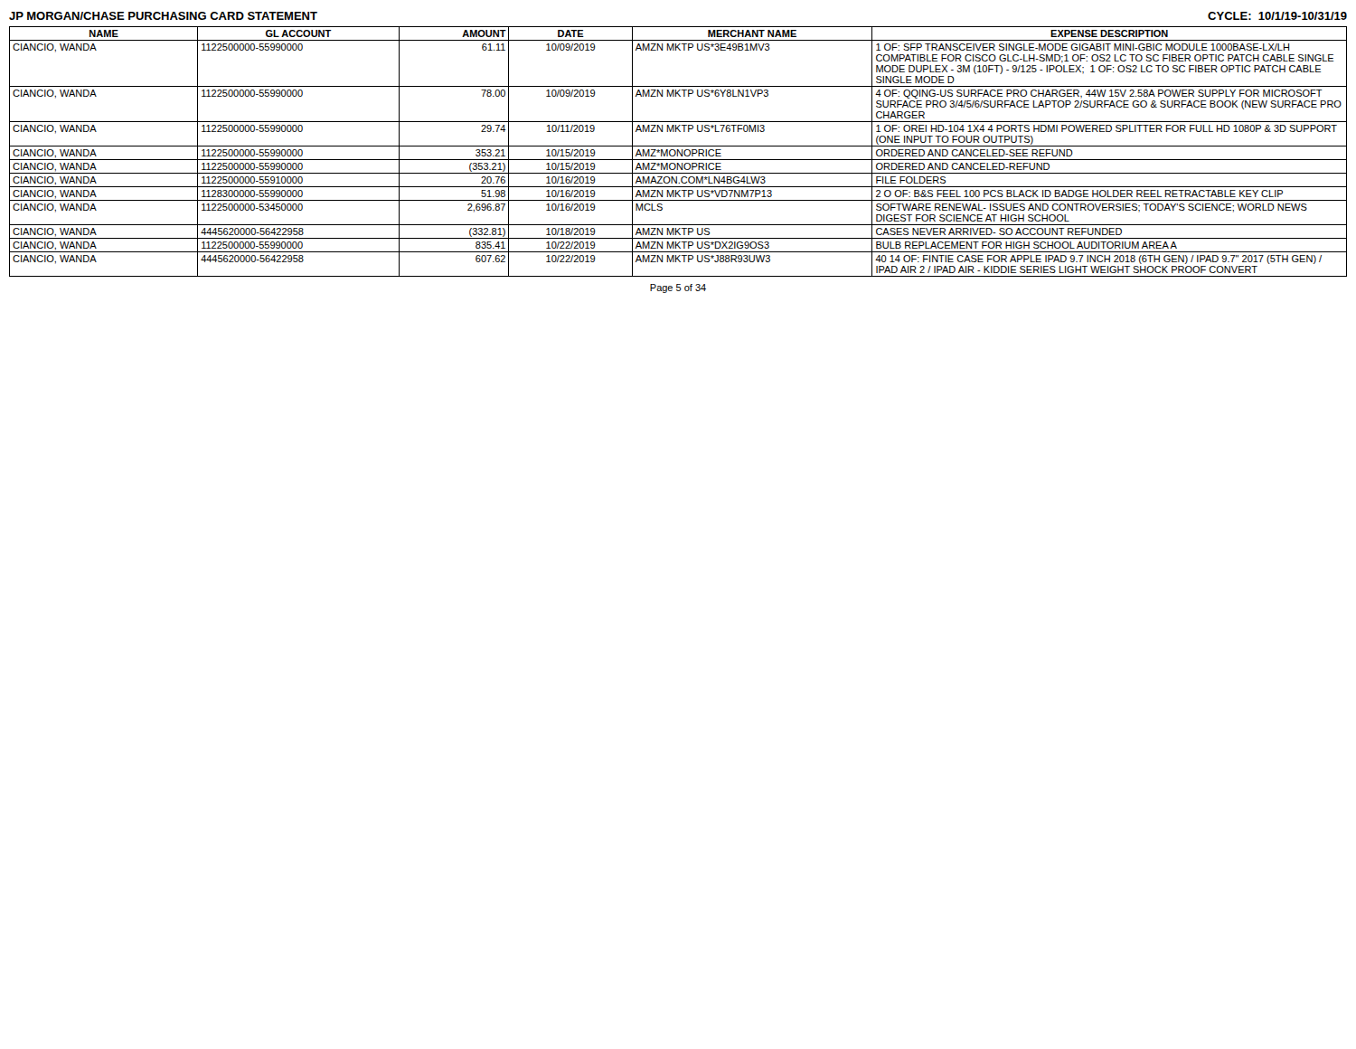JP MORGAN/CHASE PURCHASING CARD STATEMENT CYCLE: 10/1/19-10/31/19
| NAME | GL ACCOUNT | AMOUNT | DATE | MERCHANT NAME | EXPENSE DESCRIPTION |
| --- | --- | --- | --- | --- | --- |
| CIANCIO, WANDA | 1122500000-55990000 | 61.11 | 10/09/2019 | AMZN MKTP US*3E49B1MV3 | 1 OF: SFP TRANSCEIVER SINGLE-MODE GIGABIT MINI-GBIC MODULE 1000BASE-LX/LH COMPATIBLE FOR CISCO GLC-LH-SMD;1 OF: OS2 LC TO SC FIBER OPTIC PATCH CABLE SINGLE MODE DUPLEX - 3M (10FT) - 9/125 - IPOLEX; 1 OF: OS2 LC TO SC FIBER OPTIC PATCH CABLE SINGLE MODE D |
| CIANCIO, WANDA | 1122500000-55990000 | 78.00 | 10/09/2019 | AMZN MKTP US*6Y8LN1VP3 | 4 OF: QQING-US SURFACE PRO CHARGER, 44W 15V 2.58A POWER SUPPLY FOR MICROSOFT SURFACE PRO 3/4/5/6/SURFACE LAPTOP 2/SURFACE GO & SURFACE BOOK (NEW SURFACE PRO CHARGER |
| CIANCIO, WANDA | 1122500000-55990000 | 29.74 | 10/11/2019 | AMZN MKTP US*L76TF0MI3 | 1 OF: OREI HD-104 1X4 4 PORTS HDMI POWERED SPLITTER FOR FULL HD 1080P & 3D SUPPORT (ONE INPUT TO FOUR OUTPUTS) |
| CIANCIO, WANDA | 1122500000-55990000 | 353.21 | 10/15/2019 | AMZ*MONOPRICE | ORDERED AND CANCELED-SEE REFUND |
| CIANCIO, WANDA | 1122500000-55990000 | (353.21) | 10/15/2019 | AMZ*MONOPRICE | ORDERED AND CANCELED-REFUND |
| CIANCIO, WANDA | 1122500000-55910000 | 20.76 | 10/16/2019 | AMAZON.COM*LN4BG4LW3 | FILE FOLDERS |
| CIANCIO, WANDA | 1128300000-55990000 | 51.98 | 10/16/2019 | AMZN MKTP US*VD7NM7P13 | 2 O OF: B&S FEEL 100 PCS BLACK ID BADGE HOLDER REEL RETRACTABLE KEY CLIP |
| CIANCIO, WANDA | 1122500000-53450000 | 2,696.87 | 10/16/2019 | MCLS | SOFTWARE RENEWAL- ISSUES AND CONTROVERSIES; TODAY'S SCIENCE; WORLD NEWS DIGEST FOR SCIENCE AT HIGH SCHOOL |
| CIANCIO, WANDA | 4445620000-56422958 | (332.81) | 10/18/2019 | AMZN MKTP US | CASES NEVER ARRIVED- SO ACCOUNT REFUNDED |
| CIANCIO, WANDA | 1122500000-55990000 | 835.41 | 10/22/2019 | AMZN MKTP US*DX2IG9OS3 | BULB REPLACEMENT FOR HIGH SCHOOL AUDITORIUM AREA A |
| CIANCIO, WANDA | 4445620000-56422958 | 607.62 | 10/22/2019 | AMZN MKTP US*J88R93UW3 | 40 14 OF: FINTIE CASE FOR APPLE IPAD 9.7 INCH 2018 (6TH GEN) / IPAD 9.7" 2017 (5TH GEN) / IPAD AIR 2 / IPAD AIR - KIDDIE SERIES LIGHT WEIGHT SHOCK PROOF CONVERT |
Page 5 of 34